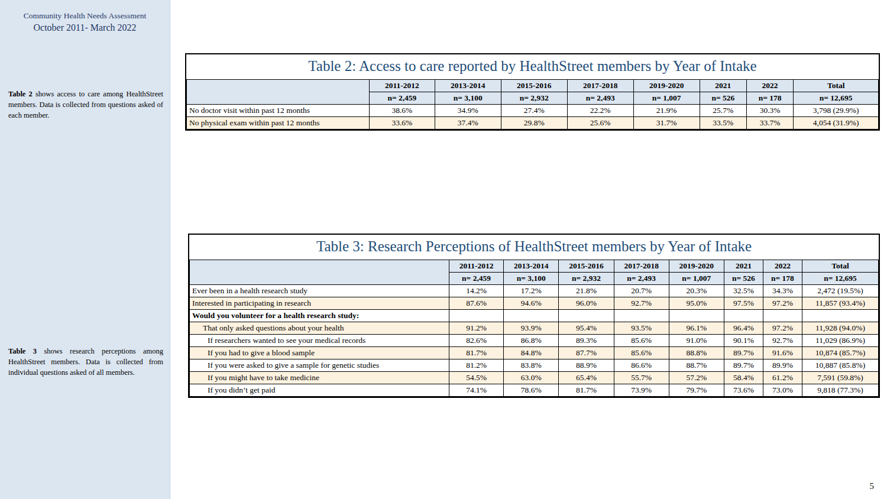Community Health Needs Assessment
October 2011- March 2022
Table 2 shows access to care among HealthStreet members. Data is collected from questions asked of each member.
Table 3 shows research perceptions among HealthStreet members. Data is collected from individual questions asked of all members.
Table 2: Access to care reported by HealthStreet members by Year of Intake
| | 2011-2012 | 2013-2014 | 2015-2016 | 2017-2018 | 2019-2020 | 2021 | 2022 | Total |
| --- | --- | --- | --- | --- | --- | --- | --- | --- |
| n= 2,459 | n= 3,100 | n= 2,932 | n= 2,493 | n= 1,007 | n= 526 | n= 178 | n= 12,695 |
| No doctor visit within past 12 months | 38.6% | 34.9% | 27.4% | 22.2% | 21.9% | 25.7% | 30.3% | 3,798 (29.9%) |
| No physical exam within past 12 months | 33.6% | 37.4% | 29.8% | 25.6% | 31.7% | 33.5% | 33.7% | 4,054 (31.9%) |
Table 3: Research Perceptions of HealthStreet members by Year of Intake
| | 2011-2012 | 2013-2014 | 2015-2016 | 2017-2018 | 2019-2020 | 2021 | 2022 | Total |
| --- | --- | --- | --- | --- | --- | --- | --- | --- |
| n= 2,459 | n= 3,100 | n= 2,932 | n= 2,493 | n= 1,007 | n= 526 | n= 178 | n= 12,695 |
| Ever been in a health research study | 14.2% | 17.2% | 21.8% | 20.7% | 20.3% | 32.5% | 34.3% | 2,472 (19.5%) |
| Interested in participating in research | 87.6% | 94.6% | 96.0% | 92.7% | 95.0% | 97.5% | 97.2% | 11,857 (93.4%) |
| Would you volunteer for a health research study: | | | | | | | | |
| That only asked questions about your health | 91.2% | 93.9% | 95.4% | 93.5% | 96.1% | 96.4% | 97.2% | 11,928 (94.0%) |
| If researchers wanted to see your medical records | 82.6% | 86.8% | 89.3% | 85.6% | 91.0% | 90.1% | 92.7% | 11,029 (86.9%) |
| If you had to give a blood sample | 81.7% | 84.8% | 87.7% | 85.6% | 88.8% | 89.7% | 91.6% | 10,874 (85.7%) |
| If you were asked to give a sample for genetic studies | 81.2% | 83.8% | 88.9% | 86.6% | 88.7% | 89.7% | 89.9% | 10,887 (85.8%) |
| If you might have to take medicine | 54.5% | 63.0% | 65.4% | 55.7% | 57.2% | 58.4% | 61.2% | 7,591 (59.8%) |
| If you didn’t get paid | 74.1% | 78.6% | 81.7% | 73.9% | 79.7% | 73.6% | 73.0% | 9,818 (77.3%) |
5